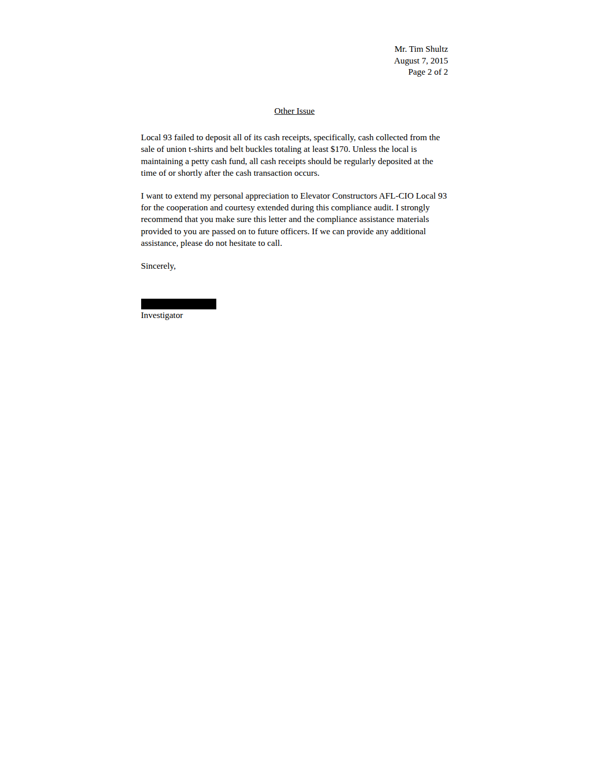Mr. Tim Shultz
August 7, 2015
Page 2 of 2
Other Issue
Local 93 failed to deposit all of its cash receipts, specifically, cash collected from the sale of union t-shirts and belt buckles totaling at least $170. Unless the local is maintaining a petty cash fund, all cash receipts should be regularly deposited at the time of or shortly after the cash transaction occurs.
I want to extend my personal appreciation to Elevator Constructors AFL-CIO Local 93 for the cooperation and courtesy extended during this compliance audit. I strongly recommend that you make sure this letter and the compliance assistance materials provided to you are passed on to future officers. If we can provide any additional assistance, please do not hesitate to call.
Sincerely,
Investigator